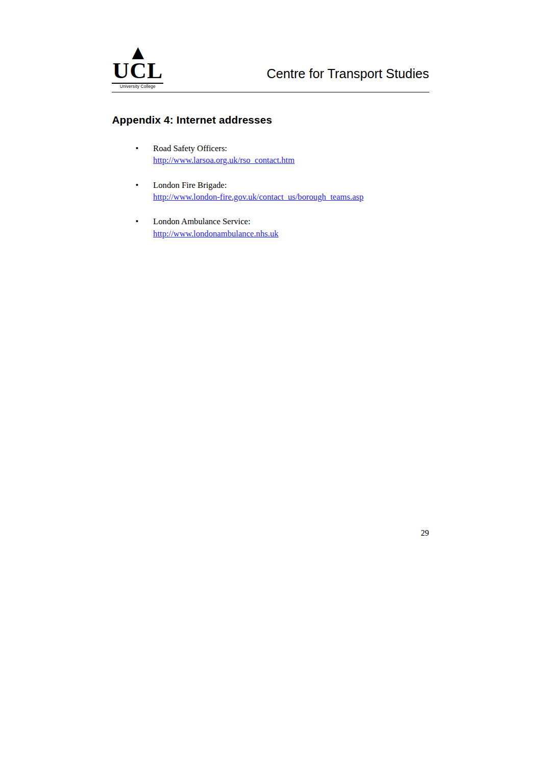▲ UCL University College
Centre for Transport Studies
Appendix 4: Internet addresses
Road Safety Officers: http://www.larsoa.org.uk/rso_contact.htm
London Fire Brigade: http://www.london-fire.gov.uk/contact_us/borough_teams.asp
London Ambulance Service: http://www.londonambulance.nhs.uk
29